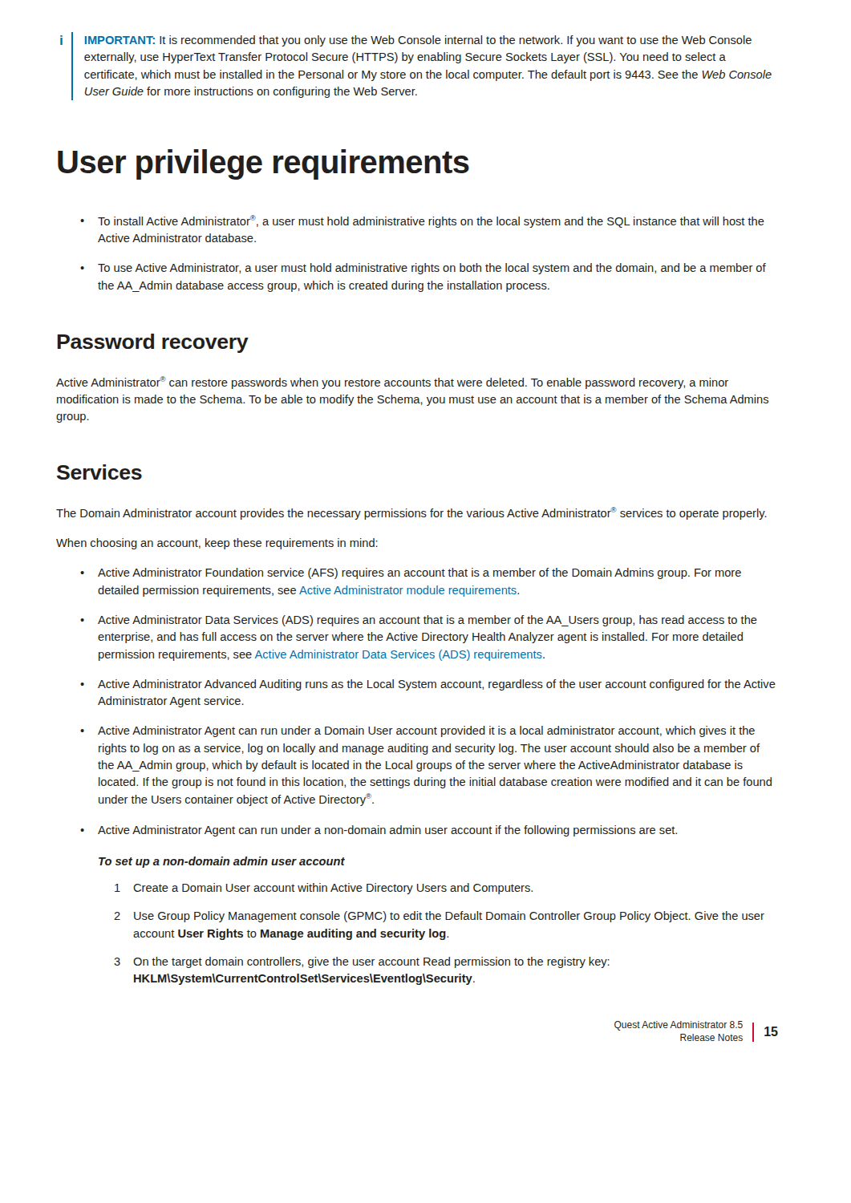i
IMPORTANT: It is recommended that you only use the Web Console internal to the network. If you want to use the Web Console externally, use HyperText Transfer Protocol Secure (HTTPS) by enabling Secure Sockets Layer (SSL). You need to select a certificate, which must be installed in the Personal or My store on the local computer. The default port is 9443. See the Web Console User Guide for more instructions on configuring the Web Server.
User privilege requirements
To install Active Administrator®, a user must hold administrative rights on the local system and the SQL instance that will host the Active Administrator database.
To use Active Administrator, a user must hold administrative rights on both the local system and the domain, and be a member of the AA_Admin database access group, which is created during the installation process.
Password recovery
Active Administrator® can restore passwords when you restore accounts that were deleted. To enable password recovery, a minor modification is made to the Schema. To be able to modify the Schema, you must use an account that is a member of the Schema Admins group.
Services
The Domain Administrator account provides the necessary permissions for the various Active Administrator® services to operate properly.
When choosing an account, keep these requirements in mind:
Active Administrator Foundation service (AFS) requires an account that is a member of the Domain Admins group. For more detailed permission requirements, see Active Administrator module requirements.
Active Administrator Data Services (ADS) requires an account that is a member of the AA_Users group, has read access to the enterprise, and has full access on the server where the Active Directory Health Analyzer agent is installed. For more detailed permission requirements, see Active Administrator Data Services (ADS) requirements.
Active Administrator Advanced Auditing runs as the Local System account, regardless of the user account configured for the Active Administrator Agent service.
Active Administrator Agent can run under a Domain User account provided it is a local administrator account, which gives it the rights to log on as a service, log on locally and manage auditing and security log. The user account should also be a member of the AA_Admin group, which by default is located in the Local groups of the server where the ActiveAdministrator database is located. If the group is not found in this location, the settings during the initial database creation were modified and it can be found under the Users container object of Active Directory®.
Active Administrator Agent can run under a non-domain admin user account if the following permissions are set.
To set up a non-domain admin user account
Create a Domain User account within Active Directory Users and Computers.
Use Group Policy Management console (GPMC) to edit the Default Domain Controller Group Policy Object. Give the user account User Rights to Manage auditing and security log.
On the target domain controllers, give the user account Read permission to the registry key: HKLM\System\CurrentControlSet\Services\Eventlog\Security.
Quest Active Administrator 8.5
Release Notes
15